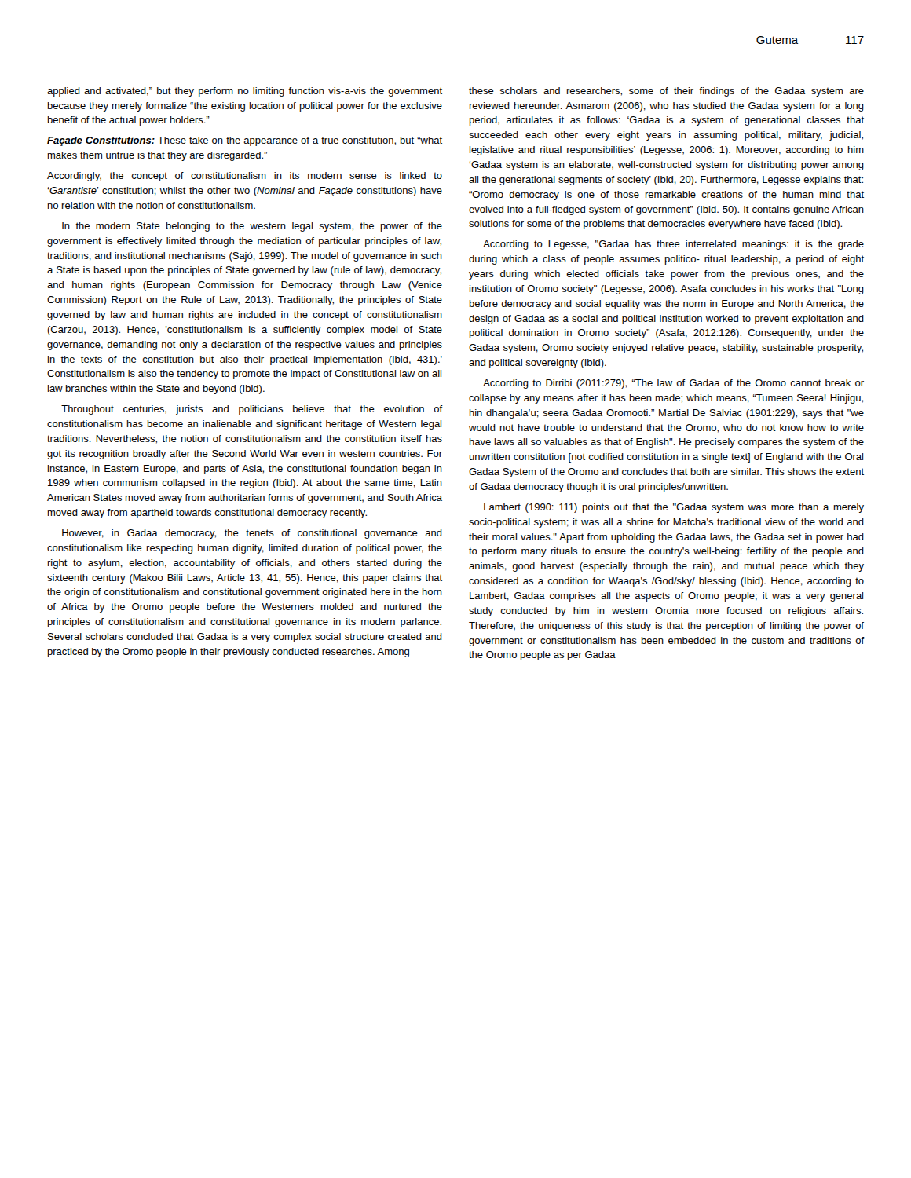Gutema117
applied and activated,” but they perform no limiting function vis-a-vis the government because they merely formalize “the existing location of political power for the exclusive benefit of the actual power holders.”
Façade Constitutions: These take on the appearance of a true constitution, but “what makes them untrue is that they are disregarded.”
Accordingly, the concept of constitutionalism in its modern sense is linked to ‘Garantiste’ constitution; whilst the other two (Nominal and Façade constitutions) have no relation with the notion of constitutionalism.
In the modern State belonging to the western legal system, the power of the government is effectively limited through the mediation of particular principles of law, traditions, and institutional mechanisms (Sajó, 1999). The model of governance in such a State is based upon the principles of State governed by law (rule of law), democracy, and human rights (European Commission for Democracy through Law (Venice Commission) Report on the Rule of Law, 2013). Traditionally, the principles of State governed by law and human rights are included in the concept of constitutionalism (Carzou, 2013). Hence, 'constitutionalism is a sufficiently complex model of State governance, demanding not only a declaration of the respective values and principles in the texts of the constitution but also their practical implementation (Ibid, 431).' Constitutionalism is also the tendency to promote the impact of Constitutional law on all law branches within the State and beyond (Ibid).
Throughout centuries, jurists and politicians believe that the evolution of constitutionalism has become an inalienable and significant heritage of Western legal traditions. Nevertheless, the notion of constitutionalism and the constitution itself has got its recognition broadly after the Second World War even in western countries. For instance, in Eastern Europe, and parts of Asia, the constitutional foundation began in 1989 when communism collapsed in the region (Ibid). At about the same time, Latin American States moved away from authoritarian forms of government, and South Africa moved away from apartheid towards constitutional democracy recently.
However, in Gadaa democracy, the tenets of constitutional governance and constitutionalism like respecting human dignity, limited duration of political power, the right to asylum, election, accountability of officials, and others started during the sixteenth century (Makoo Bilii Laws, Article 13, 41, 55). Hence, this paper claims that the origin of constitutionalism and constitutional government originated here in the horn of Africa by the Oromo people before the Westerners molded and nurtured the principles of constitutionalism and constitutional governance in its modern parlance. Several scholars concluded that Gadaa is a very complex social structure created and practiced by the Oromo people in their previously conducted researches. Among
these scholars and researchers, some of their findings of the Gadaa system are reviewed hereunder. Asmarom (2006), who has studied the Gadaa system for a long period, articulates it as follows: ‘Gadaa is a system of generational classes that succeeded each other every eight years in assuming political, military, judicial, legislative and ritual responsibilities’ (Legesse, 2006: 1). Moreover, according to him ‘Gadaa system is an elaborate, well-constructed system for distributing power among all the generational segments of society’ (Ibid, 20). Furthermore, Legesse explains that: “Oromo democracy is one of those remarkable creations of the human mind that evolved into a full-fledged system of government” (Ibid. 50). It contains genuine African solutions for some of the problems that democracies everywhere have faced (Ibid).
According to Legesse, "Gadaa has three interrelated meanings: it is the grade during which a class of people assumes politico- ritual leadership, a period of eight years during which elected officials take power from the previous ones, and the institution of Oromo society" (Legesse, 2006). Asafa concludes in his works that "Long before democracy and social equality was the norm in Europe and North America, the design of Gadaa as a social and political institution worked to prevent exploitation and political domination in Oromo society” (Asafa, 2012:126). Consequently, under the Gadaa system, Oromo society enjoyed relative peace, stability, sustainable prosperity, and political sovereignty (Ibid).
According to Dirribi (2011:279), “The law of Gadaa of the Oromo cannot break or collapse by any means after it has been made; which means, “Tumeen Seera! Hinjigu, hin dhangala’u; seera Gadaa Oromooti.” Martial De Salviac (1901:229), says that "we would not have trouble to understand that the Oromo, who do not know how to write have laws all so valuables as that of English". He precisely compares the system of the unwritten constitution [not codified constitution in a single text] of England with the Oral Gadaa System of the Oromo and concludes that both are similar. This shows the extent of Gadaa democracy though it is oral principles/unwritten.
Lambert (1990: 111) points out that the "Gadaa system was more than a merely socio-political system; it was all a shrine for Matcha's traditional view of the world and their moral values." Apart from upholding the Gadaa laws, the Gadaa set in power had to perform many rituals to ensure the country's well-being: fertility of the people and animals, good harvest (especially through the rain), and mutual peace which they considered as a condition for Waaqa's /God/sky/ blessing (Ibid). Hence, according to Lambert, Gadaa comprises all the aspects of Oromo people; it was a very general study conducted by him in western Oromia more focused on religious affairs. Therefore, the uniqueness of this study is that the perception of limiting the power of government or constitutionalism has been embedded in the custom and traditions of the Oromo people as per Gadaa